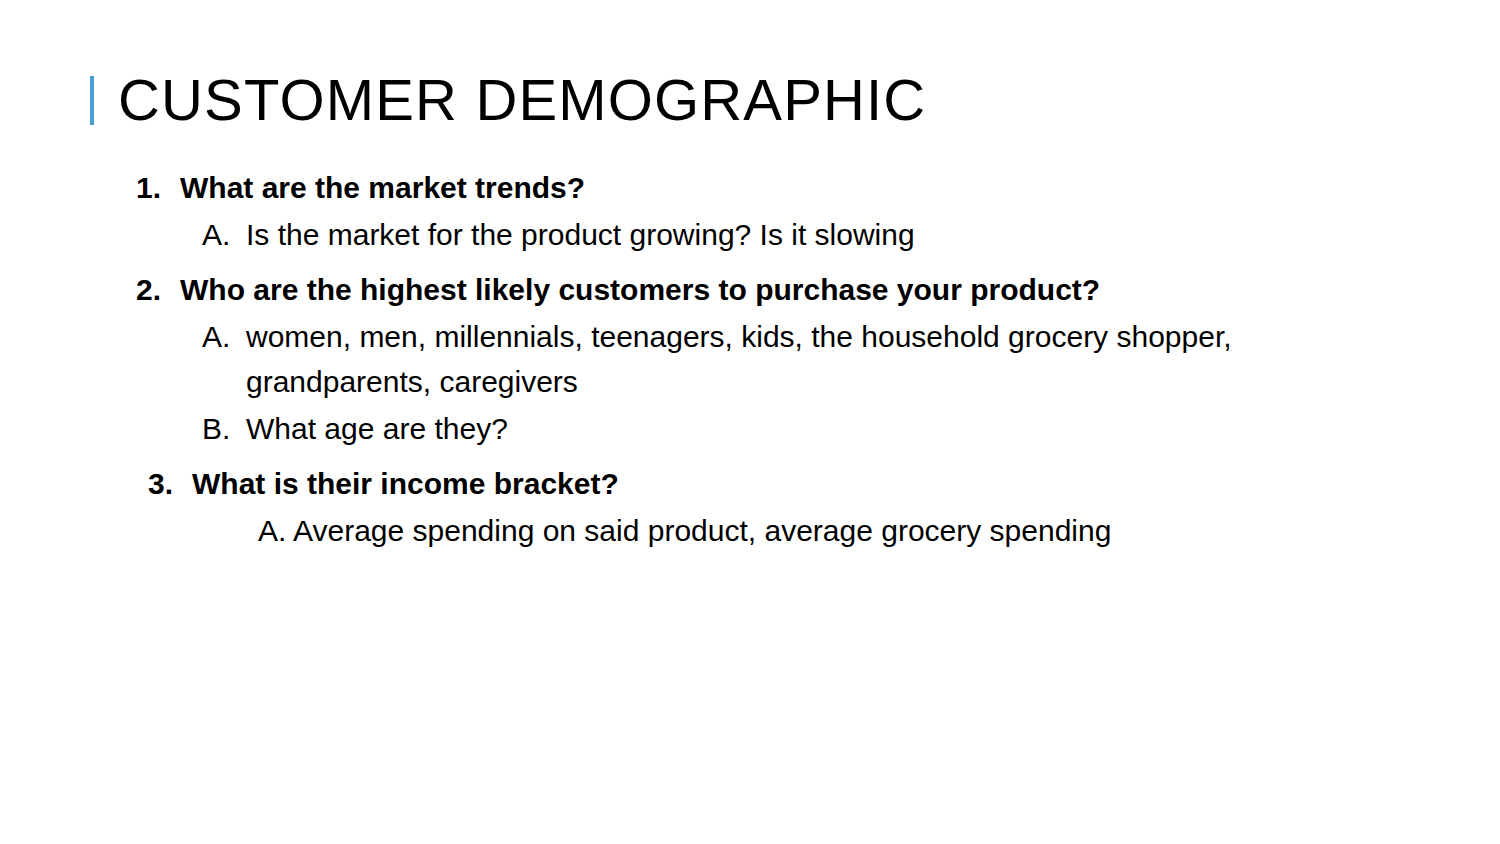Customer Demographic
What are the market trends?
Is the market for the product growing? Is it slowing
Who are the highest likely customers to purchase your product?
women, men, millennials, teenagers, kids, the household grocery shopper, grandparents, caregivers
What age are they?
What is their income bracket?
A. Average spending on said product, average grocery spending